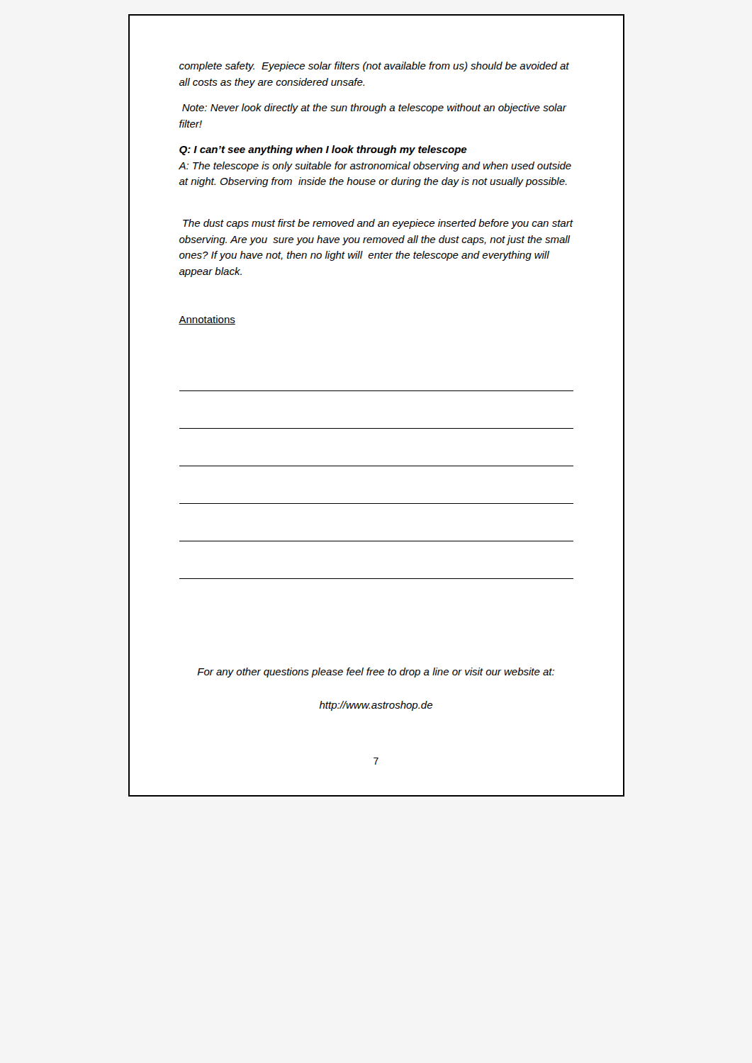complete safety. Eyepiece solar filters (not available from us) should be avoided at all costs as they are considered unsafe.
Note: Never look directly at the sun through a telescope without an objective solar filter!
Q: I can’t see anything when I look through my telescope
A: The telescope is only suitable for astronomical observing and when used outside at night. Observing from inside the house or during the day is not usually possible.
The dust caps must first be removed and an eyepiece inserted before you can start observing. Are you sure you have you removed all the dust caps, not just the small ones? If you have not, then no light will enter the telescope and everything will appear black.
Annotations
For any other questions please feel free to drop a line or visit our website at:
http://www.astroshop.de
7